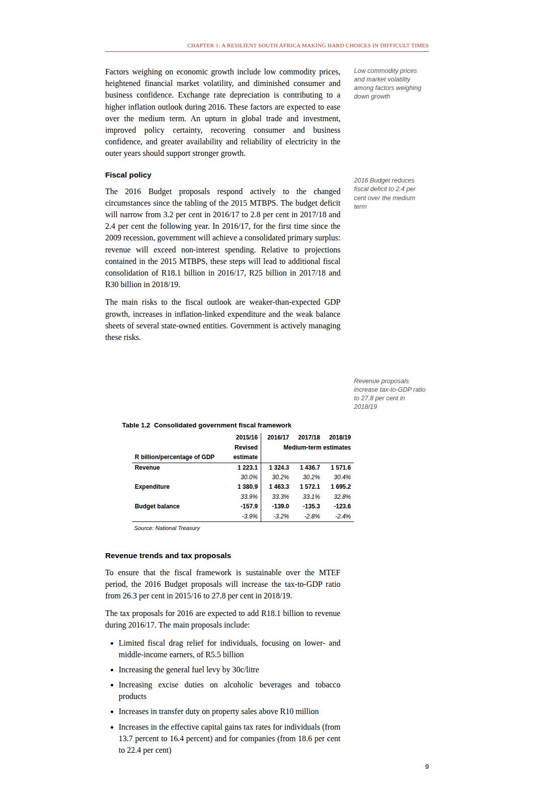Chapter 1: A Resilient South Africa Making Hard Choices in Difficult Times
Factors weighing on economic growth include low commodity prices, heightened financial market volatility, and diminished consumer and business confidence. Exchange rate depreciation is contributing to a higher inflation outlook during 2016. These factors are expected to ease over the medium term. An upturn in global trade and investment, improved policy certainty, recovering consumer and business confidence, and greater availability and reliability of electricity in the outer years should support stronger growth.
Fiscal policy
The 2016 Budget proposals respond actively to the changed circumstances since the tabling of the 2015 MTBPS. The budget deficit will narrow from 3.2 per cent in 2016/17 to 2.8 per cent in 2017/18 and 2.4 per cent the following year. In 2016/17, for the first time since the 2009 recession, government will achieve a consolidated primary surplus: revenue will exceed non-interest spending. Relative to projections contained in the 2015 MTBPS, these steps will lead to additional fiscal consolidation of R18.1 billion in 2016/17, R25 billion in 2017/18 and R30 billion in 2018/19.
The main risks to the fiscal outlook are weaker-than-expected GDP growth, increases in inflation-linked expenditure and the weak balance sheets of several state-owned entities. Government is actively managing these risks.
Low commodity prices and market volatility among factors weighing down growth
2016 Budget reduces fiscal deficit to 2.4 per cent over the medium term
Revenue proposals increase tax-to-GDP ratio to 27.8 per cent in 2018/19
Table 1.2 Consolidated government fiscal framework
| | 2015/16 | 2016/17 | 2017/18 | 2018/19 |
| --- | --- | --- | --- | --- |
| | Revised | Medium-term estimates |
| R billion/percentage of GDP | estimate | | | |
| Revenue | 1 223.1 | 1 324.3 | 1 436.7 | 1 571.6 |
| | 30.0% | 30.2% | 30.2% | 30.4% |
| Expenditure | 1 380.9 | 1 463.3 | 1 572.1 | 1 695.2 |
| | 33.9% | 33.3% | 33.1% | 32.8% |
| Budget balance | -157.9 | -139.0 | -135.3 | -123.6 |
| | -3.9% | -3.2% | -2.8% | -2.4% |
Source: National Treasury
Revenue trends and tax proposals
To ensure that the fiscal framework is sustainable over the MTEF period, the 2016 Budget proposals will increase the tax-to-GDP ratio from 26.3 per cent in 2015/16 to 27.8 per cent in 2018/19.
The tax proposals for 2016 are expected to add R18.1 billion to revenue during 2016/17. The main proposals include:
Limited fiscal drag relief for individuals, focusing on lower- and middle-income earners, of R5.5 billion
Increasing the general fuel levy by 30c/litre
Increasing excise duties on alcoholic beverages and tobacco products
Increases in transfer duty on property sales above R10 million
Increases in the effective capital gains tax rates for individuals (from 13.7 percent to 16.4 percent) and for companies (from 18.6 per cent to 22.4 per cent)
9